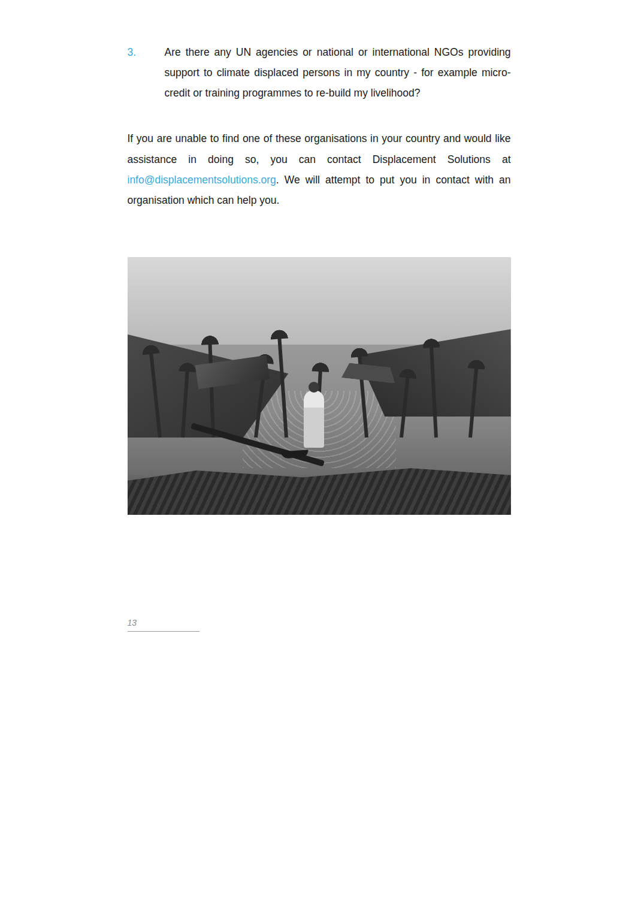3. Are there any UN agencies or national or international NGOs providing support to climate displaced persons in my country - for example micro-credit or training programmes to re-build my livelihood?
If you are unable to find one of these organisations in your country and would like assistance in doing so, you can contact Displacement Solutions at info@displacementsolutions.org. We will attempt to put you in contact with an organisation which can help you.
13